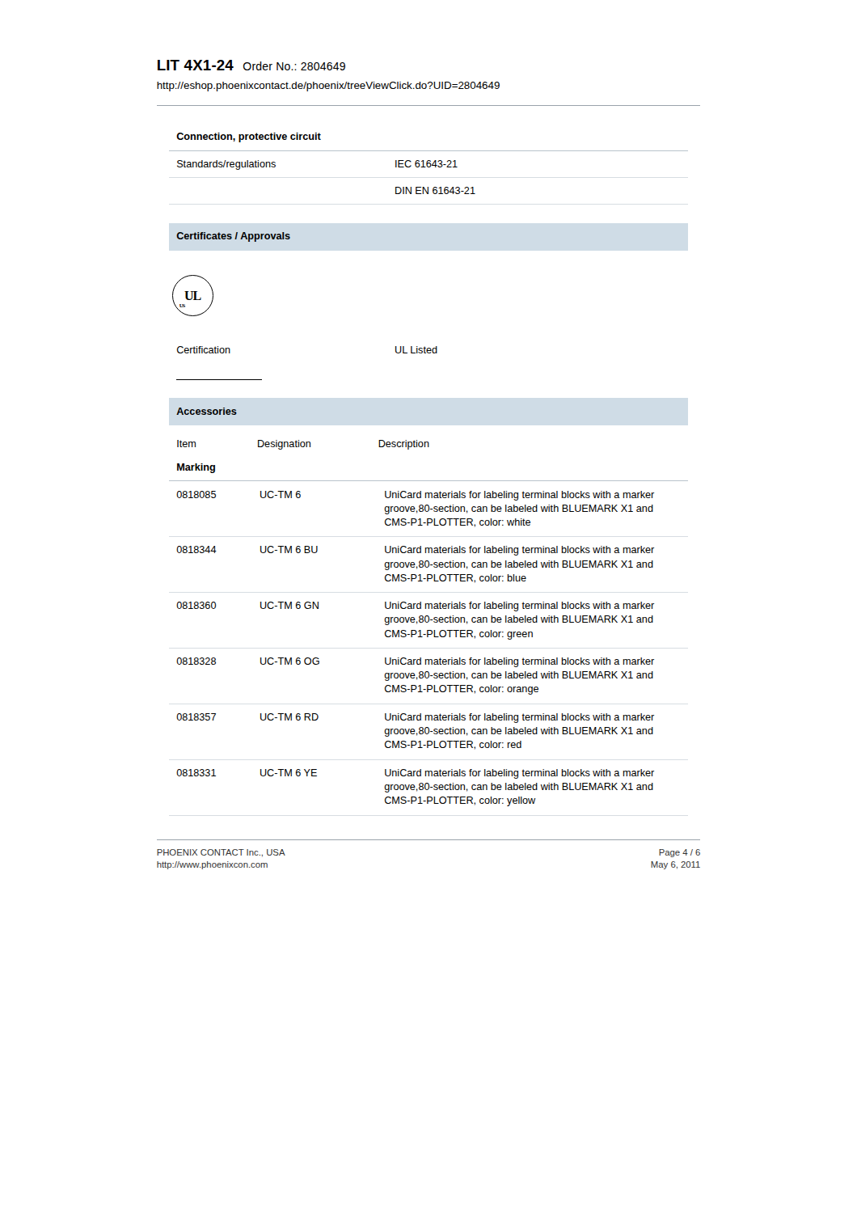LIT 4X1-24 Order No.: 2804649
http://eshop.phoenixcontact.de/phoenix/treeViewClick.do?UID=2804649
| Connection, protective circuit |
| --- |
| Standards/regulations | IEC 61643-21 |
| | DIN EN 61643-21 |
Certificates / Approvals
ULUS
Certification
UL Listed
Accessories
Item
Designation
Description
Marking
| 0818085 | UC-TM 6 | UniCard materials for labeling terminal blocks with a marker groove,80-section, can be labeled with BLUEMARK X1 and CMS-P1-PLOTTER, color: white |
| 0818344 | UC-TM 6 BU | UniCard materials for labeling terminal blocks with a marker groove,80-section, can be labeled with BLUEMARK X1 and CMS-P1-PLOTTER, color: blue |
| 0818360 | UC-TM 6 GN | UniCard materials for labeling terminal blocks with a marker groove,80-section, can be labeled with BLUEMARK X1 and CMS-P1-PLOTTER, color: green |
| 0818328 | UC-TM 6 OG | UniCard materials for labeling terminal blocks with a marker groove,80-section, can be labeled with BLUEMARK X1 and CMS-P1-PLOTTER, color: orange |
| 0818357 | UC-TM 6 RD | UniCard materials for labeling terminal blocks with a marker groove,80-section, can be labeled with BLUEMARK X1 and CMS-P1-PLOTTER, color: red |
| 0818331 | UC-TM 6 YE | UniCard materials for labeling terminal blocks with a marker groove,80-section, can be labeled with BLUEMARK X1 and CMS-P1-PLOTTER, color: yellow |
PHOENIX CONTACT Inc., USA
http://www.phoenixcon.com
Page 4 / 6
May 6, 2011